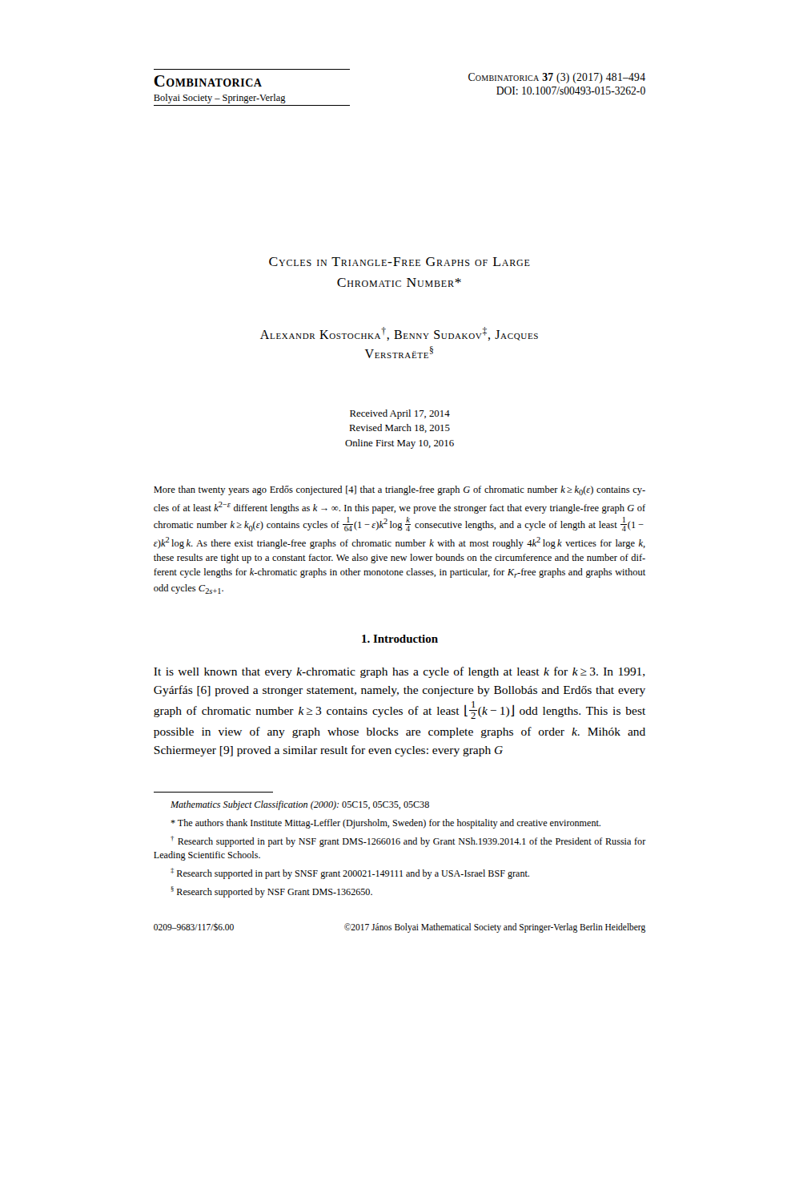Combinatorica
Bolyai Society – Springer-Verlag
Combinatorica 37 (3) (2017) 481–494
DOI: 10.1007/s00493-015-3262-0
Cycles in Triangle-Free Graphs of Large
Chromatic Number*
Alexandr Kostochka†, Benny Sudakov‡, Jacques
Verstraëte§
Received April 17, 2014
Revised March 18, 2015
Online First May 10, 2016
More than twenty years ago Erdős conjectured [4] that a triangle-free graph G of chromatic number k ≥ k0(ε) contains cycles of at least k2−ε different lengths as k → ∞. In this paper, we prove the stronger fact that every triangle-free graph G of chromatic number k ≥ k0(ε) contains cycles of 164(1 − ε)k2 log k 4 consecutive lengths, and a cycle of length at least 14(1 − ε)k2 log k. As there exist triangle-free graphs of chromatic number k with at most roughly 4k2 log k vertices for large k, these results are tight up to a constant factor. We also give new lower bounds on the circumference and the number of different cycle lengths for k-chromatic graphs in other monotone classes, in particular, for Kr-free graphs and graphs without odd cycles C2s+1.
1. Introduction
It is well known that every k-chromatic graph has a cycle of length at least k for k ≥ 3. In 1991, Gyárfás [6] proved a stronger statement, namely, the conjecture by Bollobás and Erdős that every graph of chromatic number k ≥ 3 contains cycles of at least ⌊12(k − 1)⌋ odd lengths. This is best possible in view of any graph whose blocks are complete graphs of order k. Mihók and Schiermeyer [9] proved a similar result for even cycles: every graph G
Mathematics Subject Classification (2000): 05C15, 05C35, 05C38
* The authors thank Institute Mittag-Leffler (Djursholm, Sweden) for the hospitality and creative environment.
† Research supported in part by NSF grant DMS-1266016 and by Grant NSh.1939.2014.1 of the President of Russia for Leading Scientific Schools.
‡ Research supported in part by SNSF grant 200021-149111 and by a USA-Israel BSF grant.
§ Research supported by NSF Grant DMS-1362650.
0209–9683/117/$6.00
©2017 János Bolyai Mathematical Society and Springer-Verlag Berlin Heidelberg